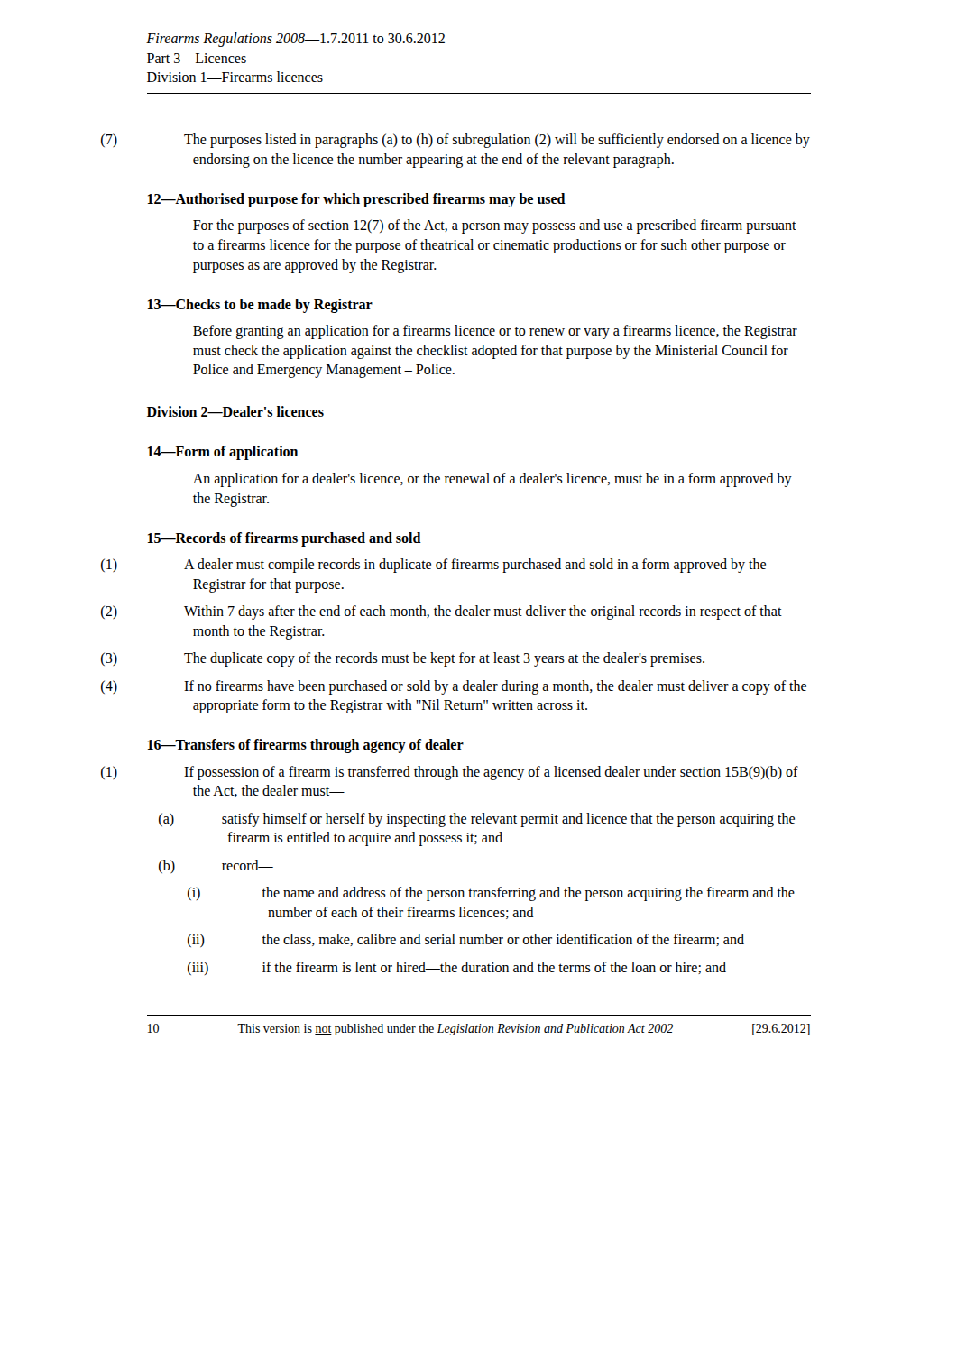Firearms Regulations 2008—1.7.2011 to 30.6.2012
Part 3—Licences
Division 1—Firearms licences
(7) The purposes listed in paragraphs (a) to (h) of subregulation (2) will be sufficiently endorsed on a licence by endorsing on the licence the number appearing at the end of the relevant paragraph.
12—Authorised purpose for which prescribed firearms may be used
For the purposes of section 12(7) of the Act, a person may possess and use a prescribed firearm pursuant to a firearms licence for the purpose of theatrical or cinematic productions or for such other purpose or purposes as are approved by the Registrar.
13—Checks to be made by Registrar
Before granting an application for a firearms licence or to renew or vary a firearms licence, the Registrar must check the application against the checklist adopted for that purpose by the Ministerial Council for Police and Emergency Management – Police.
Division 2—Dealer's licences
14—Form of application
An application for a dealer's licence, or the renewal of a dealer's licence, must be in a form approved by the Registrar.
15—Records of firearms purchased and sold
(1) A dealer must compile records in duplicate of firearms purchased and sold in a form approved by the Registrar for that purpose.
(2) Within 7 days after the end of each month, the dealer must deliver the original records in respect of that month to the Registrar.
(3) The duplicate copy of the records must be kept for at least 3 years at the dealer's premises.
(4) If no firearms have been purchased or sold by a dealer during a month, the dealer must deliver a copy of the appropriate form to the Registrar with "Nil Return" written across it.
16—Transfers of firearms through agency of dealer
(1) If possession of a firearm is transferred through the agency of a licensed dealer under section 15B(9)(b) of the Act, the dealer must—
(a) satisfy himself or herself by inspecting the relevant permit and licence that the person acquiring the firearm is entitled to acquire and possess it; and
(b) record—
(i) the name and address of the person transferring and the person acquiring the firearm and the number of each of their firearms licences; and
(ii) the class, make, calibre and serial number or other identification of the firearm; and
(iii) if the firearm is lent or hired—the duration and the terms of the loan or hire; and
10 This version is not published under the Legislation Revision and Publication Act 2002 [29.6.2012]